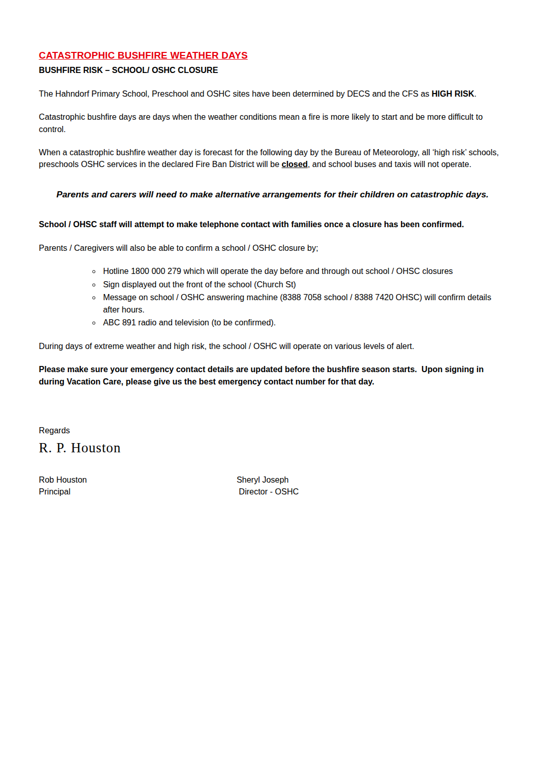CATASTROPHIC BUSHFIRE WEATHER DAYS
BUSHFIRE RISK – SCHOOL/ OSHC CLOSURE
The Hahndorf Primary School, Preschool and OSHC sites have been determined by DECS and the CFS as HIGH RISK.
Catastrophic bushfire days are days when the weather conditions mean a fire is more likely to start and be more difficult to control.
When a catastrophic bushfire weather day is forecast for the following day by the Bureau of Meteorology, all ‘high risk’ schools, preschools OSHC services in the declared Fire Ban District will be closed, and school buses and taxis will not operate.
Parents and carers will need to make alternative arrangements for their children on catastrophic days.
School / OHSC staff will attempt to make telephone contact with families once a closure has been confirmed.
Parents / Caregivers will also be able to confirm a school / OSHC closure by;
Hotline 1800 000 279 which will operate the day before and through out school / OHSC closures
Sign displayed out the front of the school (Church St)
Message on school / OSHC answering machine (8388 7058 school / 8388 7420 OHSC) will confirm details after hours.
ABC 891 radio and television (to be confirmed).
During days of extreme weather and high risk, the school / OSHC will operate on various levels of alert.
Please make sure your emergency contact details are updated before the bushfire season starts. Upon signing in during Vacation Care, please give us the best emergency contact number for that day.
Regards
R. P. Houston
| Rob Houston | Sheryl Joseph |
| Principal | Director - OSHC |